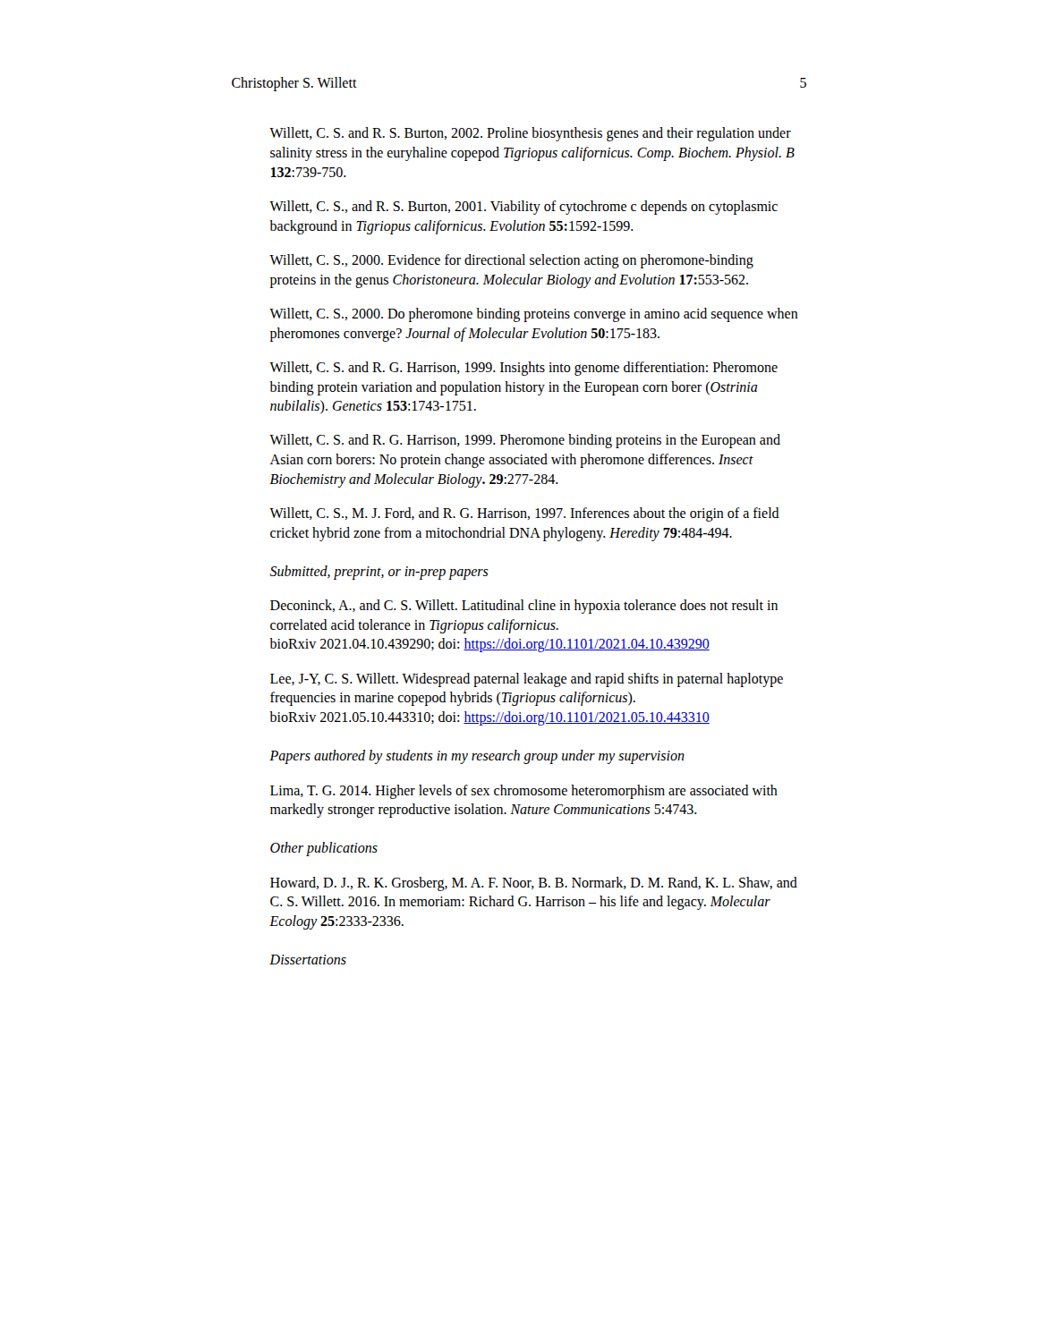Christopher S. Willett 5
Willett, C. S. and R. S. Burton, 2002. Proline biosynthesis genes and their regulation under salinity stress in the euryhaline copepod Tigriopus californicus. Comp. Biochem. Physiol. B 132:739-750.
Willett, C. S., and R. S. Burton, 2001. Viability of cytochrome c depends on cytoplasmic background in Tigriopus californicus. Evolution 55: 1592-1599.
Willett, C. S., 2000. Evidence for directional selection acting on pheromone-binding proteins in the genus Choristoneura. Molecular Biology and Evolution 17: 553-562.
Willett, C. S., 2000. Do pheromone binding proteins converge in amino acid sequence when pheromones converge? Journal of Molecular Evolution 50:175-183.
Willett, C. S. and R. G. Harrison, 1999. Insights into genome differentiation: Pheromone binding protein variation and population history in the European corn borer (Ostrinia nubilalis). Genetics 153:1743-1751.
Willett, C. S. and R. G. Harrison, 1999. Pheromone binding proteins in the European and Asian corn borers: No protein change associated with pheromone differences. Insect Biochemistry and Molecular Biology. 29:277-284.
Willett, C. S., M. J. Ford, and R. G. Harrison, 1997. Inferences about the origin of a field cricket hybrid zone from a mitochondrial DNA phylogeny. Heredity 79:484-494.
Submitted, preprint, or in-prep papers
Deconinck, A., and C. S. Willett. Latitudinal cline in hypoxia tolerance does not result in correlated acid tolerance in Tigriopus californicus.
bioRxiv 2021.04.10.439290; doi: https://doi.org/10.1101/2021.04.10.439290
Lee, J-Y, C. S. Willett. Widespread paternal leakage and rapid shifts in paternal haplotype frequencies in marine copepod hybrids (Tigriopus californicus).
bioRxiv 2021.05.10.443310; doi: https://doi.org/10.1101/2021.05.10.443310
Papers authored by students in my research group under my supervision
Lima, T. G. 2014. Higher levels of sex chromosome heteromorphism are associated with markedly stronger reproductive isolation. Nature Communications 5:4743.
Other publications
Howard, D. J., R. K. Grosberg, M. A. F. Noor, B. B. Normark, D. M. Rand, K. L. Shaw, and C. S. Willett. 2016. In memoriam: Richard G. Harrison – his life and legacy. Molecular Ecology 25:2333-2336.
Dissertations